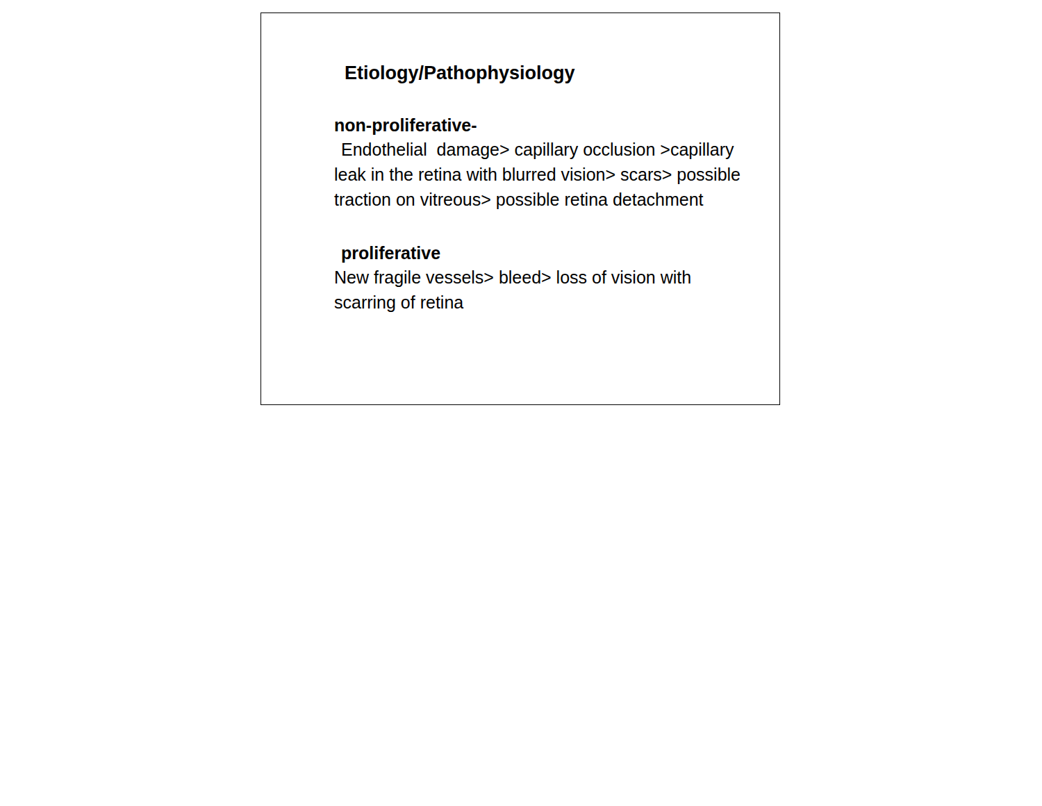Etiology/Pathophysiology
non-proliferative-
Endothelial damage> capillary occlusion >capillary leak in the retina with blurred vision> scars> possible traction on vitreous> possible retina detachment
proliferative
New fragile vessels> bleed> loss of vision with scarring of retina